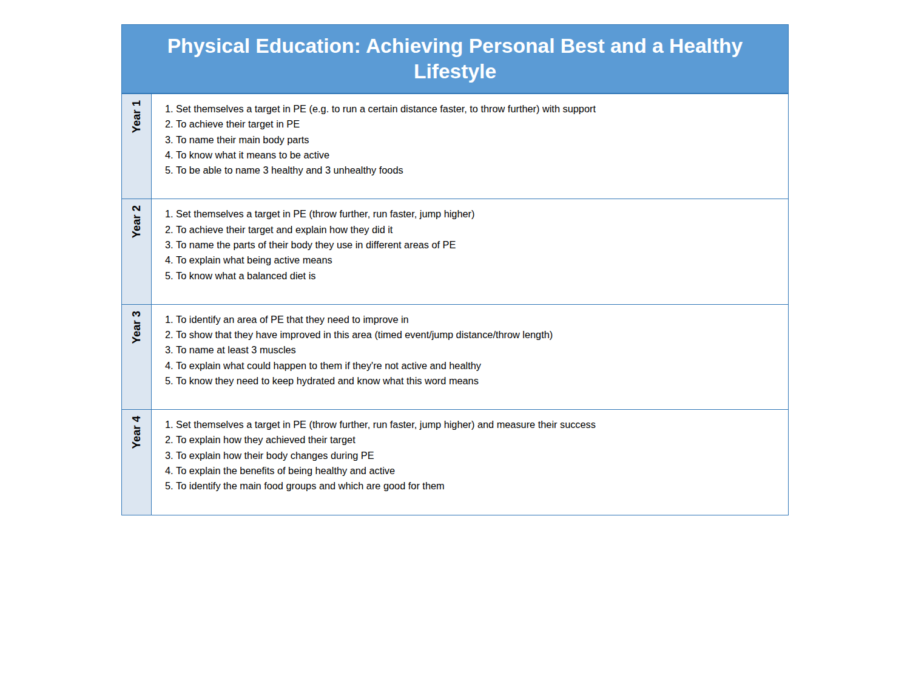Physical Education: Achieving Personal Best and a Healthy Lifestyle
| Year 1 | Set themselves a target in PE (e.g. to run a certain distance faster, to throw further) with support To achieve their target in PE To name their main body parts To know what it means to be active To be able to name 3 healthy and 3 unhealthy foods |
| Year 2 | Set themselves a target in PE (throw further, run faster, jump higher) To achieve their target and explain how they did it To name the parts of their body they use in different areas of PE To explain what being active means To know what a balanced diet is |
| Year 3 | To identify an area of PE that they need to improve in To show that they have improved in this area (timed event/jump distance/throw length) To name at least 3 muscles To explain what could happen to them if they're not active and healthy To know they need to keep hydrated and know what this word means |
| Year 4 | Set themselves a target in PE (throw further, run faster, jump higher) and measure their success To explain how they achieved their target To explain how their body changes during PE To explain the benefits of being healthy and active To identify the main food groups and which are good for them |